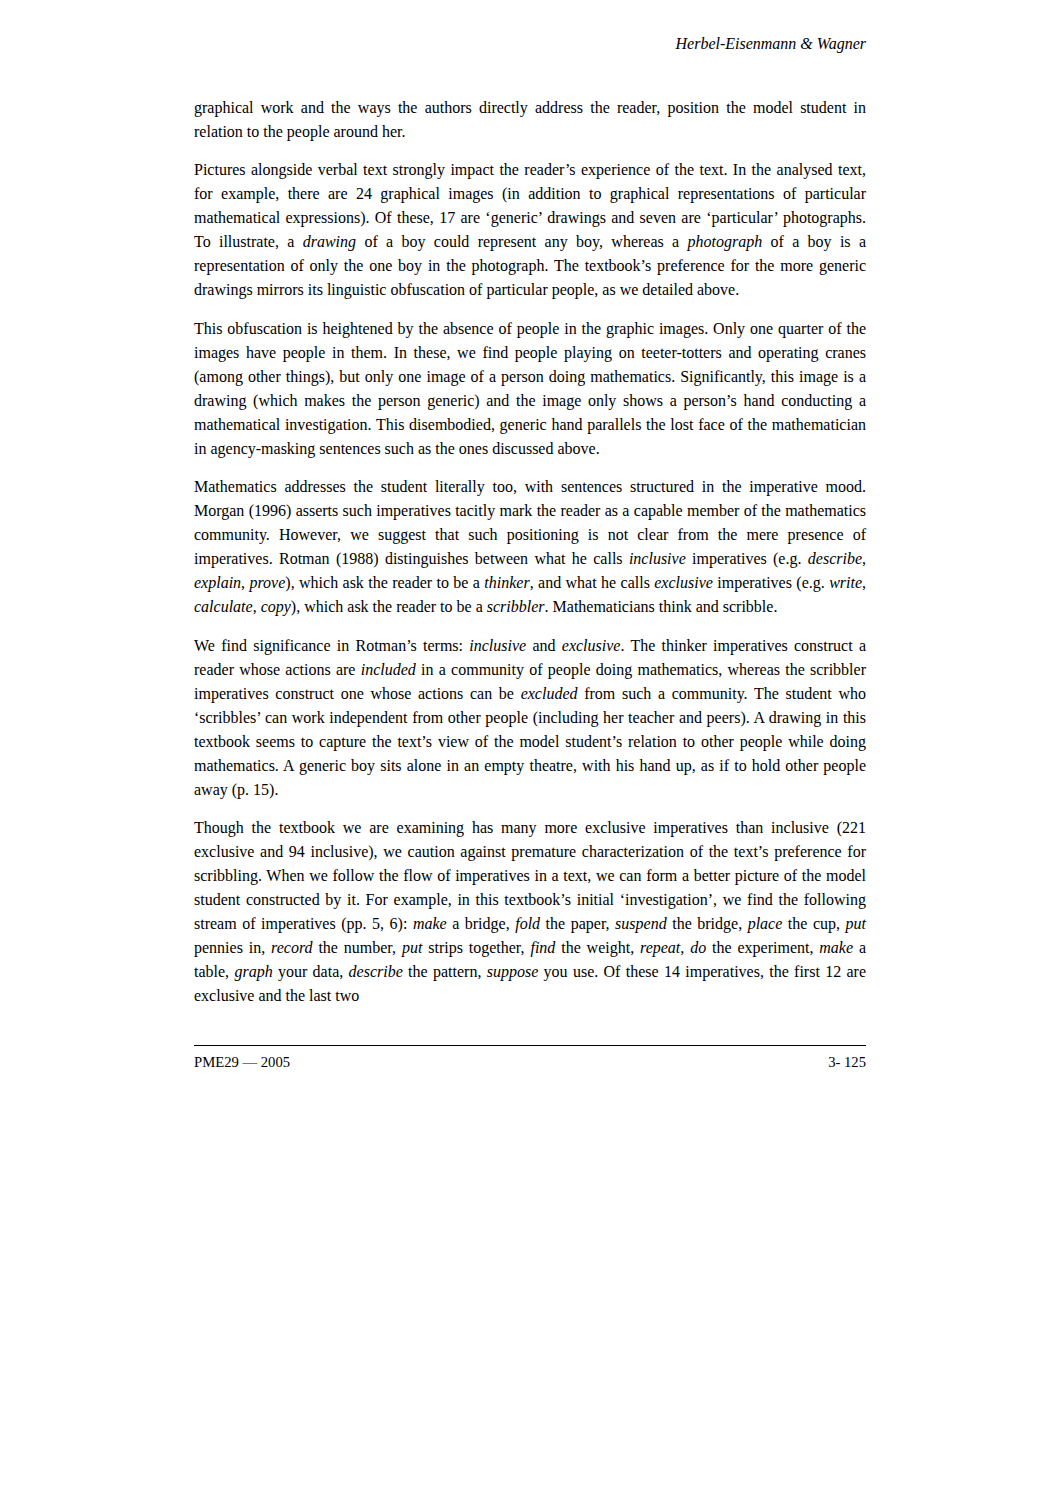Herbel-Eisenmann & Wagner
graphical work and the ways the authors directly address the reader, position the model student in relation to the people around her.
Pictures alongside verbal text strongly impact the reader’s experience of the text. In the analysed text, for example, there are 24 graphical images (in addition to graphical representations of particular mathematical expressions). Of these, 17 are ‘generic’ drawings and seven are ‘particular’ photographs. To illustrate, a drawing of a boy could represent any boy, whereas a photograph of a boy is a representation of only the one boy in the photograph. The textbook’s preference for the more generic drawings mirrors its linguistic obfuscation of particular people, as we detailed above.
This obfuscation is heightened by the absence of people in the graphic images. Only one quarter of the images have people in them. In these, we find people playing on teeter-totters and operating cranes (among other things), but only one image of a person doing mathematics. Significantly, this image is a drawing (which makes the person generic) and the image only shows a person’s hand conducting a mathematical investigation. This disembodied, generic hand parallels the lost face of the mathematician in agency-masking sentences such as the ones discussed above.
Mathematics addresses the student literally too, with sentences structured in the imperative mood. Morgan (1996) asserts such imperatives tacitly mark the reader as a capable member of the mathematics community. However, we suggest that such positioning is not clear from the mere presence of imperatives. Rotman (1988) distinguishes between what he calls inclusive imperatives (e.g. describe, explain, prove), which ask the reader to be a thinker, and what he calls exclusive imperatives (e.g. write, calculate, copy), which ask the reader to be a scribbler. Mathematicians think and scribble.
We find significance in Rotman’s terms: inclusive and exclusive. The thinker imperatives construct a reader whose actions are included in a community of people doing mathematics, whereas the scribbler imperatives construct one whose actions can be excluded from such a community. The student who ‘scribbles’ can work independent from other people (including her teacher and peers). A drawing in this textbook seems to capture the text’s view of the model student’s relation to other people while doing mathematics. A generic boy sits alone in an empty theatre, with his hand up, as if to hold other people away (p. 15).
Though the textbook we are examining has many more exclusive imperatives than inclusive (221 exclusive and 94 inclusive), we caution against premature characterization of the text’s preference for scribbling. When we follow the flow of imperatives in a text, we can form a better picture of the model student constructed by it. For example, in this textbook’s initial ‘investigation’, we find the following stream of imperatives (pp. 5, 6): make a bridge, fold the paper, suspend the bridge, place the cup, put pennies in, record the number, put strips together, find the weight, repeat, do the experiment, make a table, graph your data, describe the pattern, suppose you use. Of these 14 imperatives, the first 12 are exclusive and the last two
PME29 — 2005 3- 125